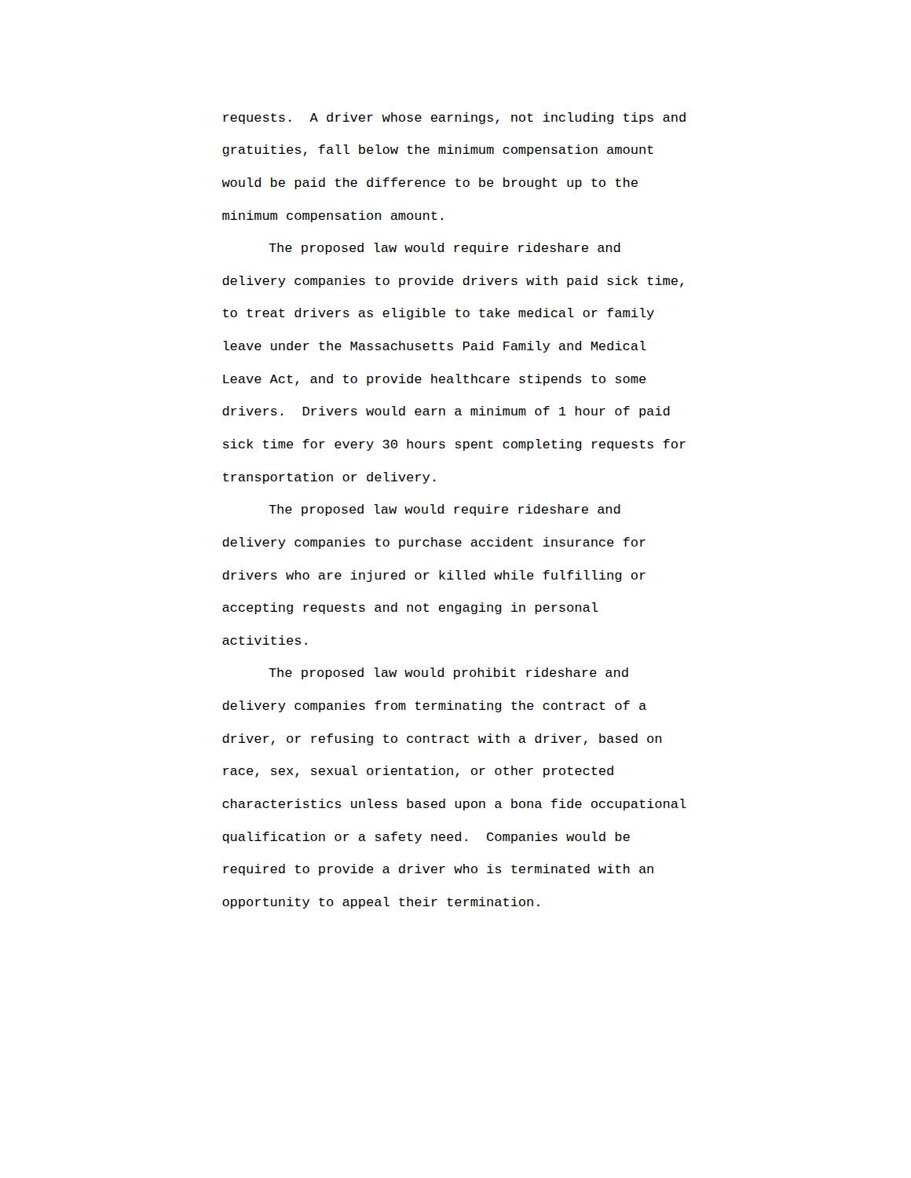requests. A driver whose earnings, not including tips and gratuities, fall below the minimum compensation amount would be paid the difference to be brought up to the minimum compensation amount.
The proposed law would require rideshare and delivery companies to provide drivers with paid sick time, to treat drivers as eligible to take medical or family leave under the Massachusetts Paid Family and Medical Leave Act, and to provide healthcare stipends to some drivers. Drivers would earn a minimum of 1 hour of paid sick time for every 30 hours spent completing requests for transportation or delivery.
The proposed law would require rideshare and delivery companies to purchase accident insurance for drivers who are injured or killed while fulfilling or accepting requests and not engaging in personal activities.
The proposed law would prohibit rideshare and delivery companies from terminating the contract of a driver, or refusing to contract with a driver, based on race, sex, sexual orientation, or other protected characteristics unless based upon a bona fide occupational qualification or a safety need. Companies would be required to provide a driver who is terminated with an opportunity to appeal their termination.